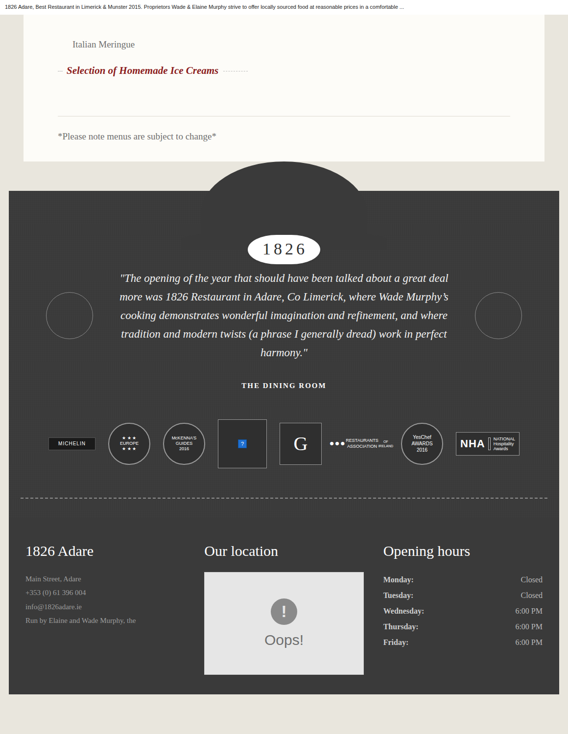1826 Adare, Best Restaurant in Limerick & Munster 2015. Proprietors Wade & Elaine Murphy strive to offer locally sourced food at reasonable prices in a comfortable ...
Italian Meringue
Selection of Homemade Ice Creams
*Please note menus are subject to change*
1826
"The opening of the year that should have been talked about a great deal more was 1826 Restaurant in Adare, Co Limerick, where Wade Murphy’s cooking demonstrates wonderful imagination and refinement, and where tradition and modern twists (a phrase I generally dread) work in perfect harmony."
THE DINING ROOM
MICHELIN
★ ★ ★
EUROPE
★ ★ ★
McKENNA'S
GUIDES
2016
?
G
•••
RESTAURANTS
ASSOCIATION
OF IRELAND
YesChef
AWARDS
2016
NHA NATIONAL
Hospitality Awards
1826 Adare
Main Street, Adare
+353 (0) 61 396 004
info@1826adare.ie
Run by Elaine and Wade Murphy, the
Our location
!
Oops!
Opening hours
| Monday: | Closed |
| Tuesday: | Closed |
| Wednesday: | 6:00 PM |
| Thursday: | 6:00 PM |
| Friday: | 6:00 PM |